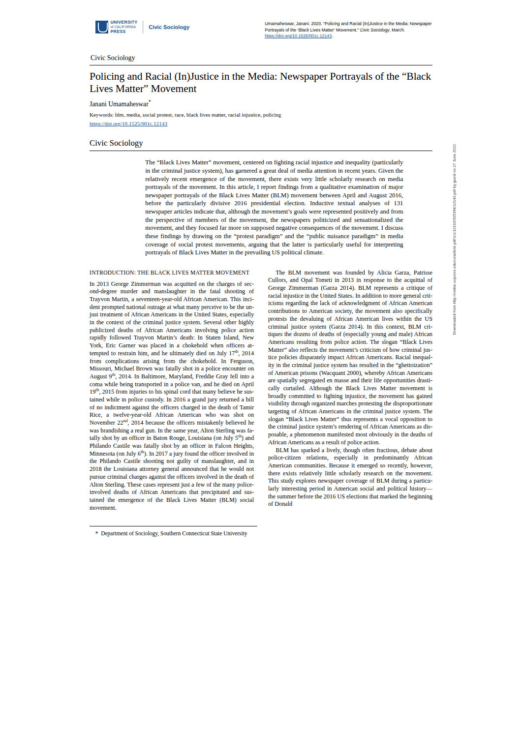Downloaded from http://online.ucpress.edu/cs/article-pdf/1/1/12143/505398/12143.pdf by guest on 27 June 2022
UNIVERSITY
of CALIFORNIA
PRESS
Civic Sociology
Umamaheswar, Janani. 2020. “Policing and Racial (In)Justice in the Media: Newspaper Portrayals of the ‘Black Lives Matter’ Movement.” Civic Sociology, March. https://doi.org/10.1525/001c.12143.
Civic Sociology
Policing and Racial (In)Justice in the Media: Newspaper Portrayals of the “Black Lives Matter” Movement
Janani Umamaheswar*
Keywords: blm, media, social protest, race, black lives matter, racial injustice, policing
https://doi.org/10.1525/001c.12143
Civic Sociology
The “Black Lives Matter” movement, centered on fighting racial injustice and inequality (particularly in the criminal justice system), has garnered a great deal of media attention in recent years. Given the relatively recent emergence of the movement, there exists very little scholarly research on media portrayals of the movement. In this article, I report findings from a qualitative examination of major newspaper portrayals of the Black Lives Matter (BLM) movement between April and August 2016, before the particularly divisive 2016 presidential election. Inductive textual analyses of 131 newspaper articles indicate that, although the movement’s goals were represented positively and from the perspective of members of the movement, the newspapers politicized and sensationalized the movement, and they focused far more on supposed negative consequences of the movement. I discuss these findings by drawing on the “protest paradigm” and the “public nuisance paradigm” in media coverage of social protest movements, arguing that the latter is particularly useful for interpreting portrayals of Black Lives Matter in the prevailing US political climate.
Introduction: The Black Lives Matter Movement
In 2013 George Zimmerman was acquitted on the charges of second-degree murder and manslaughter in the fatal shooting of Trayvon Martin, a seventeen-year-old African American. This incident prompted national outrage at what many perceive to be the unjust treatment of African Americans in the United States, especially in the context of the criminal justice system. Several other highly publicized deaths of African Americans involving police action rapidly followed Trayvon Martin’s death: In Staten Island, New York, Eric Garner was placed in a chokehold when officers attempted to restrain him, and he ultimately died on July 17th, 2014 from complications arising from the chokehold. In Ferguson, Missouri, Michael Brown was fatally shot in a police encounter on August 9th, 2014. In Baltimore, Maryland, Freddie Gray fell into a coma while being transported in a police van, and he died on April 19th, 2015 from injuries to his spinal cord that many believe he sustained while in police custody. In 2016 a grand jury returned a bill of no indictment against the officers charged in the death of Tamir Rice, a twelve-year-old African American who was shot on November 22nd, 2014 because the officers mistakenly believed he was brandishing a real gun. In the same year, Alton Sterling was fatally shot by an officer in Baton Rouge, Louisiana (on July 5th) and Philando Castile was fatally shot by an officer in Falcon Heights, Minnesota (on July 6th). In 2017 a jury found the officer involved in the Philando Castile shooting not guilty of manslaughter, and in 2018 the Louisiana attorney general announced that he would not pursue criminal charges against the officers involved in the death of Alton Sterling. These cases represent just a few of the many police-involved deaths of African Americans that precipitated and sustained the emergence of the Black Lives Matter (BLM) social movement.
The BLM movement was founded by Alicia Garza, Patrisse Cullors, and Opal Tometi in 2013 in response to the acquittal of George Zimmerman (Garza 2014). BLM represents a critique of racial injustice in the United States. In addition to more general criticisms regarding the lack of acknowledgment of African American contributions to American society, the movement also specifically protests the devaluing of African American lives within the US criminal justice system (Garza 2014). In this context, BLM critiques the dozens of deaths of (especially young and male) African Americans resulting from police action. The slogan “Black Lives Matter” also reflects the movement’s criticism of how criminal justice policies disparately impact African Americans. Racial inequality in the criminal justice system has resulted in the “ghettoization” of American prisons (Wacquant 2000), whereby African Americans are spatially segregated en masse and their life opportunities drastically curtailed. Although the Black Lives Matter movement is broadly committed to fighting injustice, the movement has gained visibility through organized marches protesting the disproportionate targeting of African Americans in the criminal justice system. The slogan “Black Lives Matter” thus represents a vocal opposition to the criminal justice system’s rendering of African Americans as disposable, a phenomenon manifested most obviously in the deaths of African Americans as a result of police action.
BLM has sparked a lively, though often fractious, debate about police-citizen relations, especially in predominantly African American communities. Because it emerged so recently, however, there exists relatively little scholarly research on the movement. This study explores newspaper coverage of BLM during a particularly interesting period in American social and political history—the summer before the 2016 US elections that marked the beginning of Donald
* Department of Sociology, Southern Connecticut State University